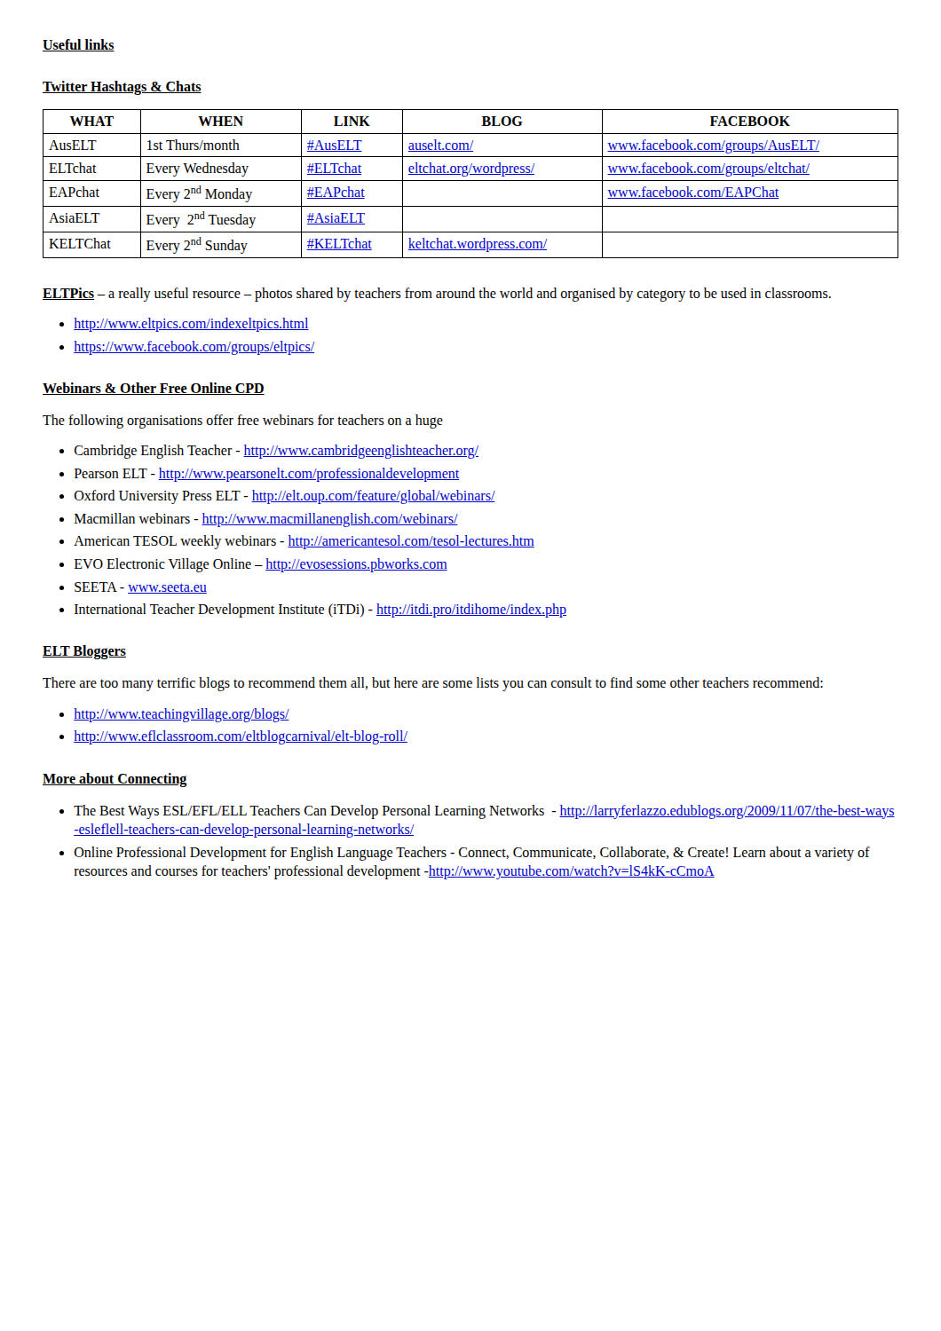Useful links
Twitter Hashtags & Chats
| WHAT | WHEN | LINK | BLOG | FACEBOOK |
| --- | --- | --- | --- | --- |
| AusELT | 1st Thurs/month | #AusELT | auselt.com/ | www.facebook.com/groups/AusELT/ |
| ELTchat | Every Wednesday | #ELTchat | eltchat.org/wordpress/ | www.facebook.com/groups/eltchat/ |
| EAPchat | Every 2 nd Monday | #EAPchat | | www.facebook.com/EAPChat |
| AsiaELT | Every 2 nd Tuesday | #AsiaELT | | |
| KELTChat | Every 2 nd Sunday | #KELTchat | keltchat.wordpress.com/ | |
ELTPics – a really useful resource – photos shared by teachers from around the world and organised by category to be used in classrooms.
http://www.eltpics.com/indexeltpics.html
https://www.facebook.com/groups/eltpics/
Webinars & Other Free Online CPD
The following organisations offer free webinars for teachers on a huge
Cambridge English Teacher - http://www.cambridgeenglishteacher.org/
Pearson ELT - http://www.pearsonelt.com/professionaldevelopment
Oxford University Press ELT - http://elt.oup.com/feature/global/webinars/
Macmillan webinars - http://www.macmillanenglish.com/webinars/
American TESOL weekly webinars - http://americantesol.com/tesol-lectures.htm
EVO Electronic Village Online – http://evosessions.pbworks.com
SEETA - www.seeta.eu
International Teacher Development Institute (iTDi) - http://itdi.pro/itdihome/index.php
ELT Bloggers
There are too many terrific blogs to recommend them all, but here are some lists you can consult to find some other teachers recommend:
http://www.teachingvillage.org/blogs/
http://www.eflclassroom.com/eltblogcarnival/elt-blog-roll/
More about Connecting
The Best Ways ESL/EFL/ELL Teachers Can Develop Personal Learning Networks - http://larryferlazzo.edublogs.org/2009/11/07/the-best-ways-esleflell-teachers-can-develop-personal-learning-networks/
Online Professional Development for English Language Teachers - Connect, Communicate, Collaborate, & Create! Learn about a variety of resources and courses for teachers' professional development -http://www.youtube.com/watch?v=lS4kK-cCmoA